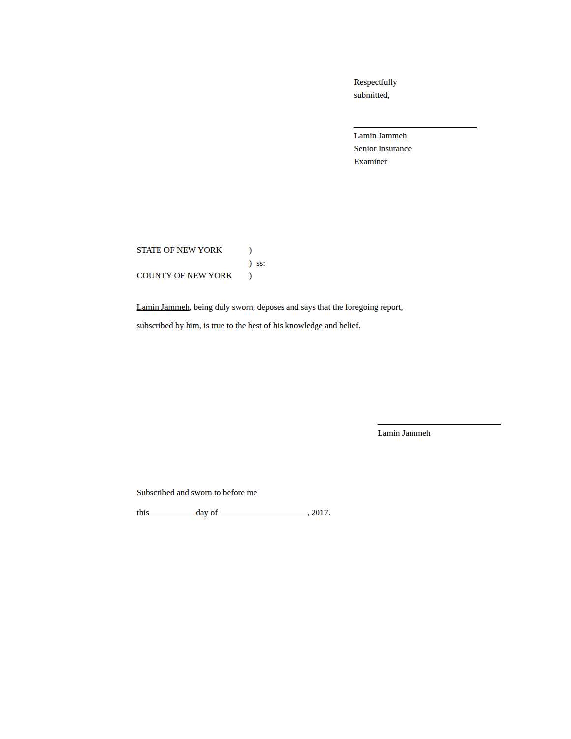Respectfully submitted,
Lamin Jammeh
Senior Insurance Examiner
| STATE OF NEW YORK | ) | |
| | ) | ss: |
| COUNTY OF NEW YORK | ) | |
Lamin Jammeh, being duly sworn, deposes and says that the foregoing report, subscribed by him, is true to the best of his knowledge and belief.
Lamin Jammeh
Subscribed and sworn to before me
this day of , 2017.